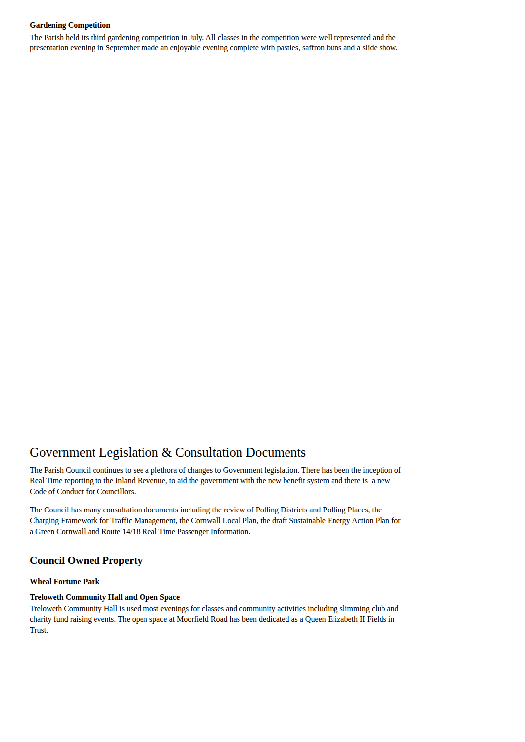Gardening Competition
The Parish held its third gardening competition in July. All classes in the competition were well represented and the presentation evening in September made an enjoyable evening complete with pasties, saffron buns and a slide show.
Government Legislation & Consultation Documents
The Parish Council continues to see a plethora of changes to Government legislation. There has been the inception of Real Time reporting to the Inland Revenue, to aid the government with the new benefit system and there is a new Code of Conduct for Councillors.
The Council has many consultation documents including the review of Polling Districts and Polling Places, the Charging Framework for Traffic Management, the Cornwall Local Plan, the draft Sustainable Energy Action Plan for a Green Cornwall and Route 14/18 Real Time Passenger Information.
Council Owned Property
Wheal Fortune Park
Treloweth Community Hall and Open Space
Treloweth Community Hall is used most evenings for classes and community activities including slimming club and charity fund raising events. The open space at Moorfield Road has been dedicated as a Queen Elizabeth II Fields in Trust.